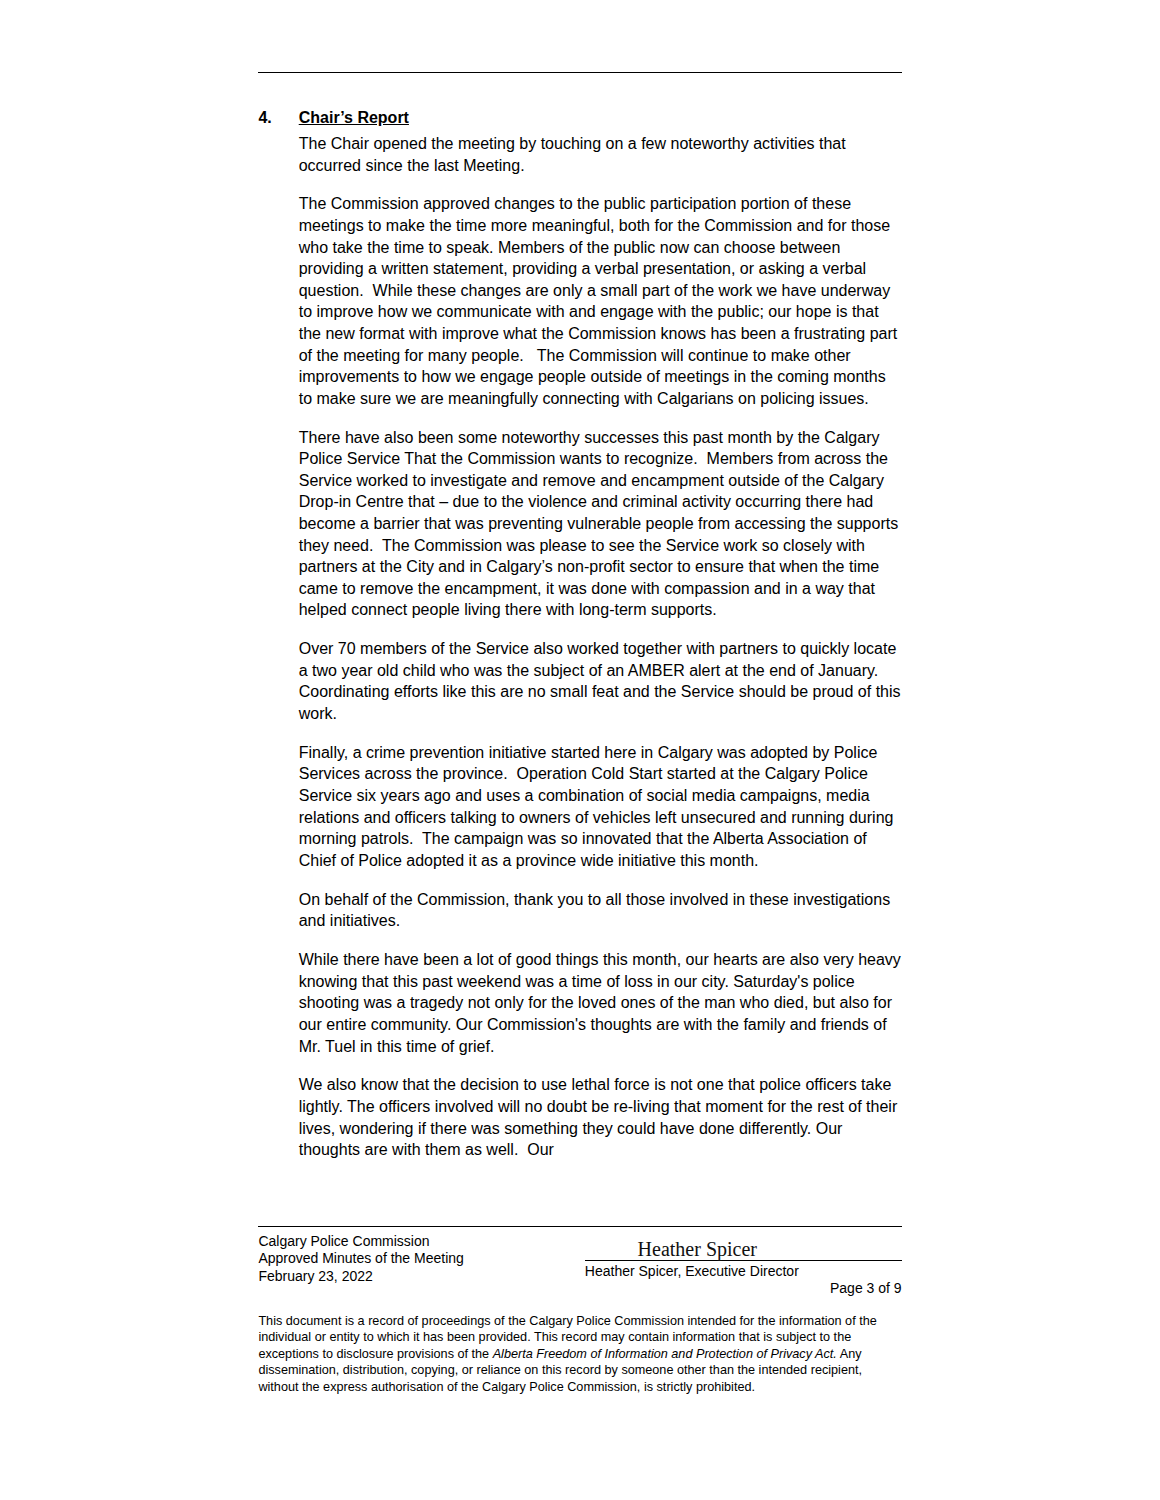4.
Chair’s Report
The Chair opened the meeting by touching on a few noteworthy activities that occurred since the last Meeting.
The Commission approved changes to the public participation portion of these meetings to make the time more meaningful, both for the Commission and for those who take the time to speak. Members of the public now can choose between providing a written statement, providing a verbal presentation, or asking a verbal question. While these changes are only a small part of the work we have underway to improve how we communicate with and engage with the public; our hope is that the new format with improve what the Commission knows has been a frustrating part of the meeting for many people. The Commission will continue to make other improvements to how we engage people outside of meetings in the coming months to make sure we are meaningfully connecting with Calgarians on policing issues.
There have also been some noteworthy successes this past month by the Calgary Police Service That the Commission wants to recognize. Members from across the Service worked to investigate and remove and encampment outside of the Calgary Drop-in Centre that – due to the violence and criminal activity occurring there had become a barrier that was preventing vulnerable people from accessing the supports they need. The Commission was please to see the Service work so closely with partners at the City and in Calgary’s non-profit sector to ensure that when the time came to remove the encampment, it was done with compassion and in a way that helped connect people living there with long-term supports.
Over 70 members of the Service also worked together with partners to quickly locate a two year old child who was the subject of an AMBER alert at the end of January. Coordinating efforts like this are no small feat and the Service should be proud of this work.
Finally, a crime prevention initiative started here in Calgary was adopted by Police Services across the province. Operation Cold Start started at the Calgary Police Service six years ago and uses a combination of social media campaigns, media relations and officers talking to owners of vehicles left unsecured and running during morning patrols. The campaign was so innovated that the Alberta Association of Chief of Police adopted it as a province wide initiative this month.
On behalf of the Commission, thank you to all those involved in these investigations and initiatives.
While there have been a lot of good things this month, our hearts are also very heavy knowing that this past weekend was a time of loss in our city. Saturday's police shooting was a tragedy not only for the loved ones of the man who died, but also for our entire community. Our Commission's thoughts are with the family and friends of Mr. Tuel in this time of grief.
We also know that the decision to use lethal force is not one that police officers take lightly. The officers involved will no doubt be re-living that moment for the rest of their lives, wondering if there was something they could have done differently. Our thoughts are with them as well. Our
Calgary Police Commission
Approved Minutes of the Meeting
February 23, 2022
Heather Spicer
Heather Spicer, Executive Director
Page 3 of 9
This document is a record of proceedings of the Calgary Police Commission intended for the information of the individual or entity to which it has been provided. This record may contain information that is subject to the exceptions to disclosure provisions of the Alberta Freedom of Information and Protection of Privacy Act. Any dissemination, distribution, copying, or reliance on this record by someone other than the intended recipient, without the express authorisation of the Calgary Police Commission, is strictly prohibited.